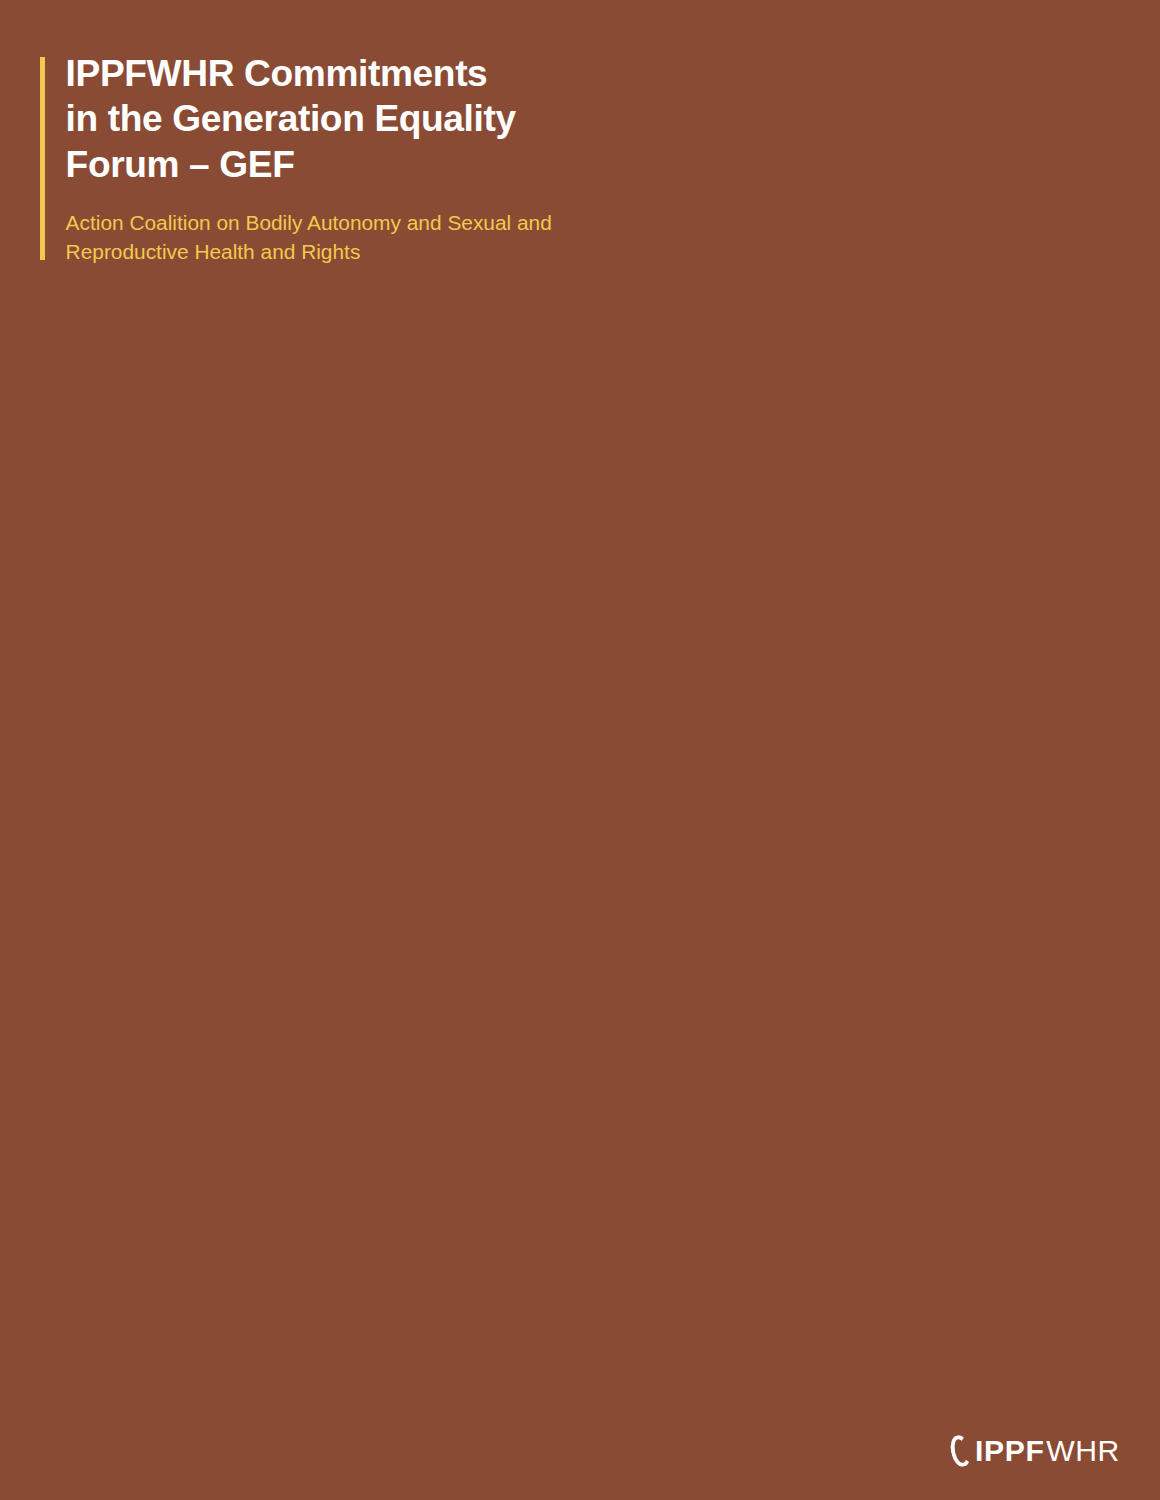The future
is female
IPPFWHR Commitments
in the Generation Equality
Forum – GEF
Action Coalition on Bodily Autonomy and Sexual and Reproductive Health and Rights
IPPF WHR